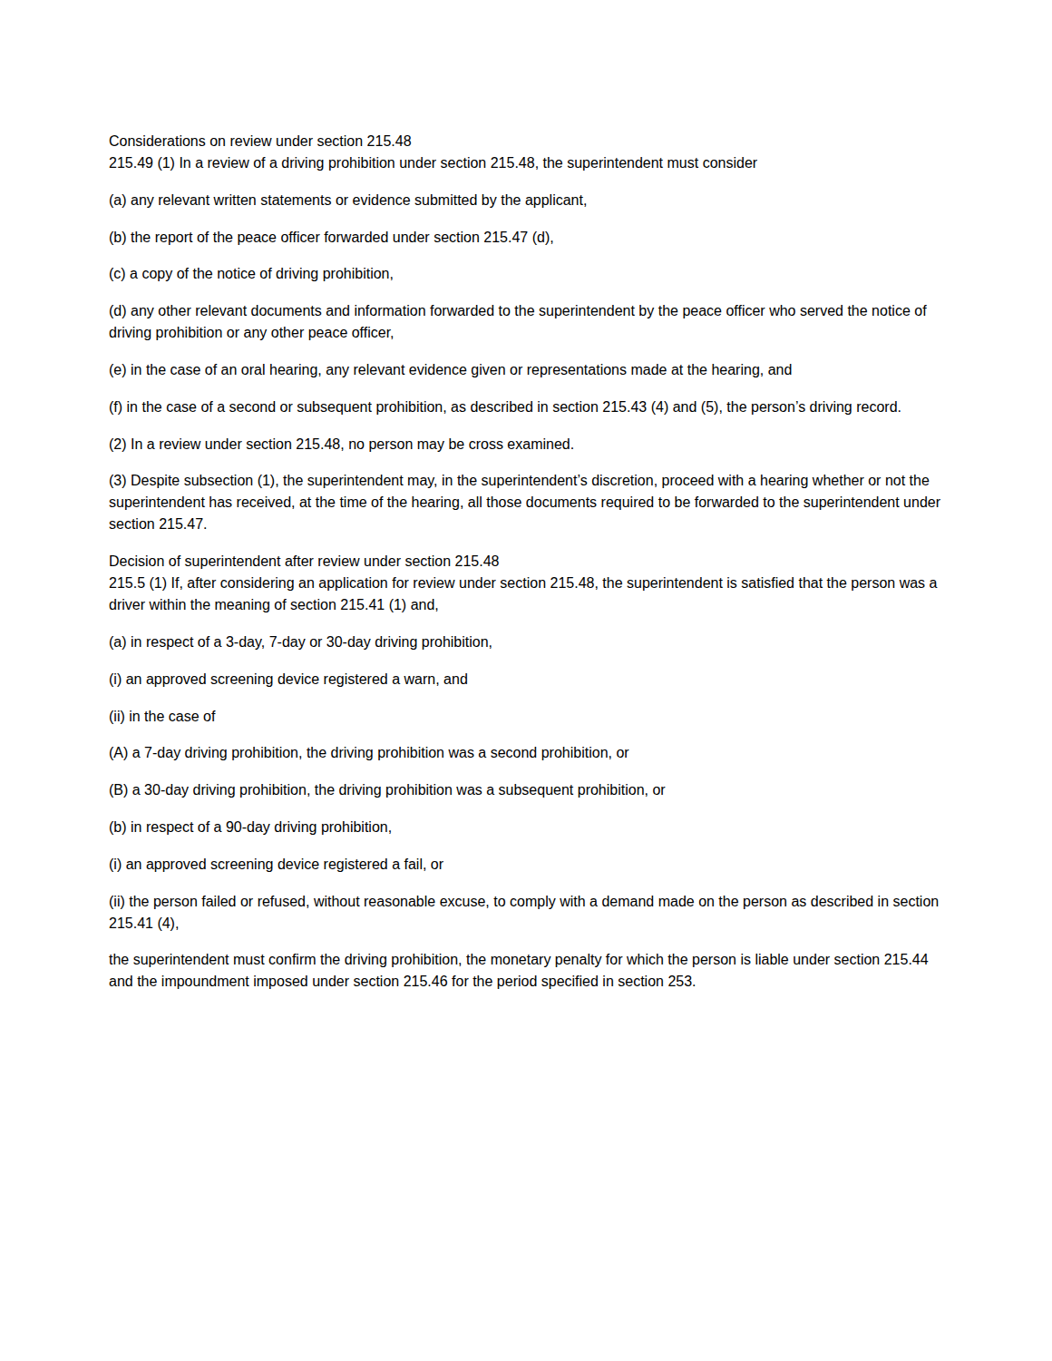Considerations on review under section 215.48
215.49 (1) In a review of a driving prohibition under section 215.48, the superintendent must consider
(a) any relevant written statements or evidence submitted by the applicant,
(b) the report of the peace officer forwarded under section 215.47 (d),
(c) a copy of the notice of driving prohibition,
(d) any other relevant documents and information forwarded to the superintendent by the peace officer who served the notice of driving prohibition or any other peace officer,
(e) in the case of an oral hearing, any relevant evidence given or representations made at the hearing, and
(f) in the case of a second or subsequent prohibition, as described in section 215.43 (4) and (5), the person’s driving record.
(2) In a review under section 215.48, no person may be cross examined.
(3) Despite subsection (1), the superintendent may, in the superintendent’s discretion, proceed with a hearing whether or not the superintendent has received, at the time of the hearing, all those documents required to be forwarded to the superintendent under section 215.47.
Decision of superintendent after review under section 215.48
215.5 (1) If, after considering an application for review under section 215.48, the superintendent is satisfied that the person was a driver within the meaning of section 215.41 (1) and,
(a) in respect of a 3-day, 7-day or 30-day driving prohibition,
(i) an approved screening device registered a warn, and
(ii) in the case of
(A) a 7-day driving prohibition, the driving prohibition was a second prohibition, or
(B) a 30-day driving prohibition, the driving prohibition was a subsequent prohibition, or
(b) in respect of a 90-day driving prohibition,
(i) an approved screening device registered a fail, or
(ii) the person failed or refused, without reasonable excuse, to comply with a demand made on the person as described in section 215.41 (4),
the superintendent must confirm the driving prohibition, the monetary penalty for which the person is liable under section 215.44 and the impoundment imposed under section 215.46 for the period specified in section 253.